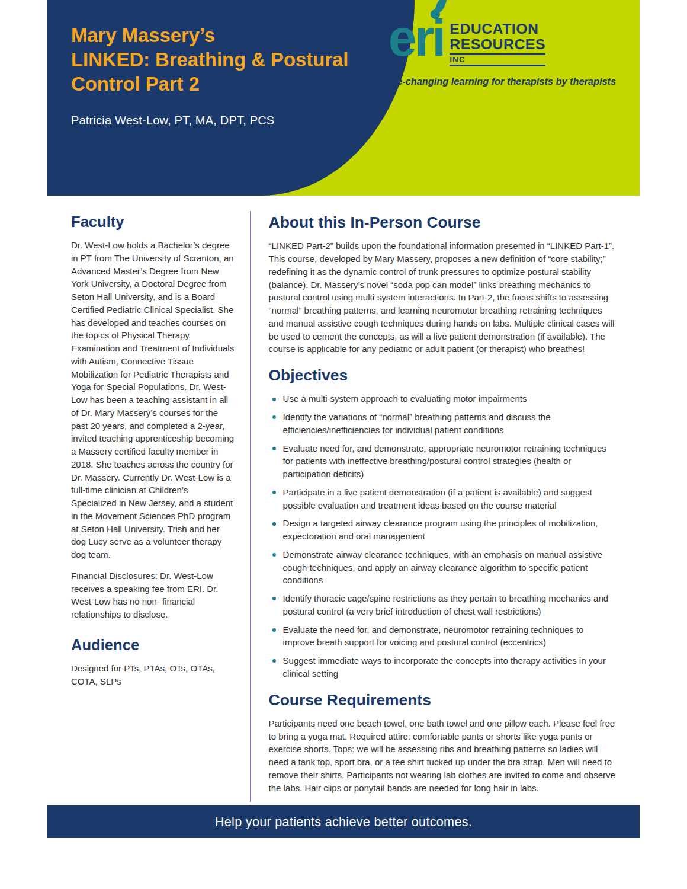Mary Massery’s
LINKED: Breathing & Postural
Control Part 2
Patricia West-Low, PT, MA, DPT, PCS
eri EDUCATION
RESOURCESINC
life-changing learning for therapists by therapists
Faculty
Dr. West-Low holds a Bachelor’s degree in PT from The University of Scranton, an Advanced Master’s Degree from New York University, a Doctoral Degree from Seton Hall University, and is a Board Certified Pediatric Clinical Specialist. She has developed and teaches courses on the topics of Physical Therapy Examination and Treatment of Individuals with Autism, Connective Tissue Mobilization for Pediatric Therapists and Yoga for Special Populations. Dr. West-Low has been a teaching assistant in all of Dr. Mary Massery’s courses for the past 20 years, and completed a 2-year, invited teaching apprenticeship becoming a Massery certified faculty member in 2018. She teaches across the country for Dr. Massery. Currently Dr. West-Low is a full-time clinician at Children’s Specialized in New Jersey, and a student in the Movement Sciences PhD program at Seton Hall University. Trish and her dog Lucy serve as a volunteer therapy dog team.
Financial Disclosures: Dr. West-Low receives a speaking fee from ERI. Dr. West-Low has no non- financial relationships to disclose.
Audience
Designed for PTs, PTAs, OTs, OTAs, COTA, SLPs
About this In-Person Course
“LINKED Part-2” builds upon the foundational information presented in “LINKED Part-1”. This course, developed by Mary Massery, proposes a new definition of “core stability;” redefining it as the dynamic control of trunk pressures to optimize postural stability (balance). Dr. Massery’s novel “soda pop can model” links breathing mechanics to postural control using multi-system interactions. In Part-2, the focus shifts to assessing “normal” breathing patterns, and learning neuromotor breathing retraining techniques and manual assistive cough techniques during hands-on labs. Multiple clinical cases will be used to cement the concepts, as will a live patient demonstration (if available). The course is applicable for any pediatric or adult patient (or therapist) who breathes!
Objectives
Use a multi-system approach to evaluating motor impairments
Identify the variations of “normal” breathing patterns and discuss the efficiencies/inefficiencies for individual patient conditions
Evaluate need for, and demonstrate, appropriate neuromotor retraining techniques for patients with ineffective breathing/postural control strategies (health or participation deficits)
Participate in a live patient demonstration (if a patient is available) and suggest possible evaluation and treatment ideas based on the course material
Design a targeted airway clearance program using the principles of mobilization, expectoration and oral management
Demonstrate airway clearance techniques, with an emphasis on manual assistive cough techniques, and apply an airway clearance algorithm to specific patient conditions
Identify thoracic cage/spine restrictions as they pertain to breathing mechanics and postural control (a very brief introduction of chest wall restrictions)
Evaluate the need for, and demonstrate, neuromotor retraining techniques to improve breath support for voicing and postural control (eccentrics)
Suggest immediate ways to incorporate the concepts into therapy activities in your clinical setting
Course Requirements
Participants need one beach towel, one bath towel and one pillow each. Please feel free to bring a yoga mat. Required attire: comfortable pants or shorts like yoga pants or exercise shorts. Tops: we will be assessing ribs and breathing patterns so ladies will need a tank top, sport bra, or a tee shirt tucked up under the bra strap. Men will need to remove their shirts. Participants not wearing lab clothes are invited to come and observe the labs. Hair clips or ponytail bands are needed for long hair in labs.
Help your patients achieve better outcomes.